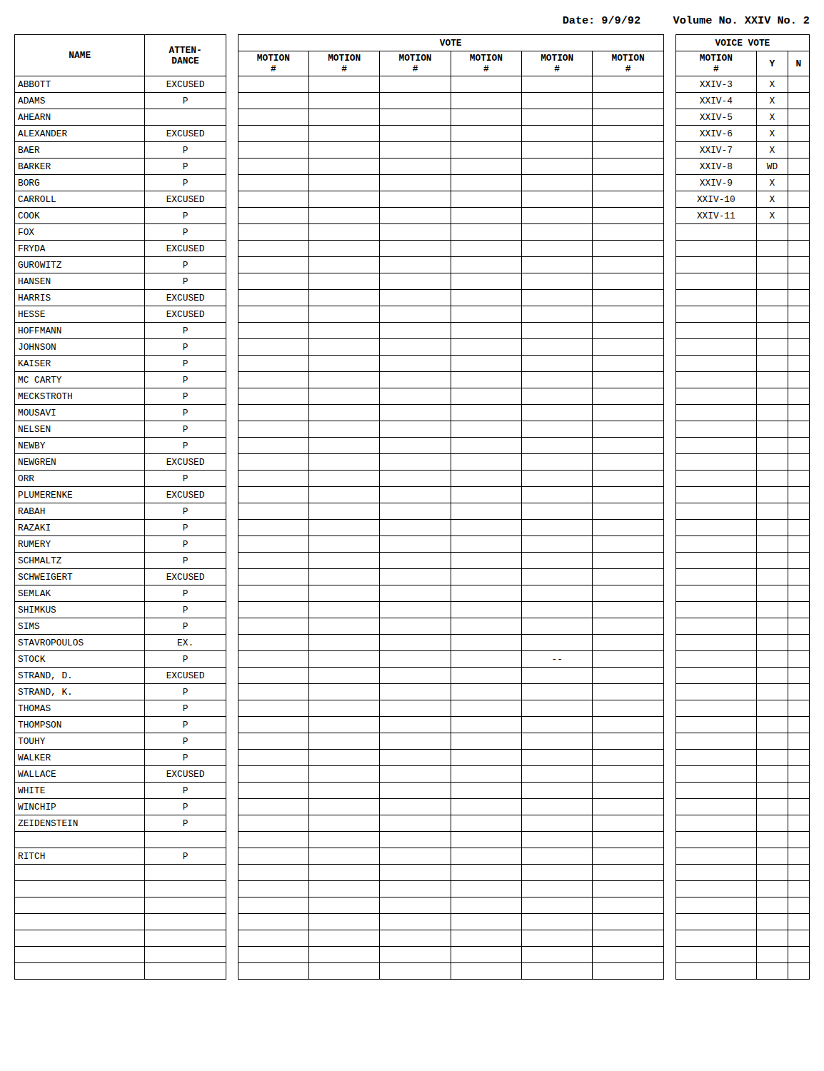Date: 9/9/92 Volume No. XXIV No. 2
| NAME | ATTEN- DANCE | | VOTE | | VOICE VOTE |
| --- | --- | --- | --- | --- | --- |
| MOTION # | MOTION # | MOTION # | MOTION # | MOTION # | MOTION # | MOTION # | Y | N |
| ABBOTT | EXCUSED | | | | | | | | | XXIV-3 | X | |
| ADAMS | P | | | | | | | | | XXIV-4 | X | |
| AHEARN | | | | | | | | | | XXIV-5 | X | |
| ALEXANDER | EXCUSED | | | | | | | | | XXIV-6 | X | |
| BAER | P | | | | | | | | | XXIV-7 | X | |
| BARKER | P | | | | | | | | | XXIV-8 | WD | |
| BORG | P | | | | | | | | | XXIV-9 | X | |
| CARROLL | EXCUSED | | | | | | | | | XXIV-10 | X | |
| COOK | P | | | | | | | | | XXIV-11 | X | |
| FOX | P | | | | | | | | | | | |
| FRYDA | EXCUSED | | | | | | | | | | | |
| GUROWITZ | P | | | | | | | | | | | |
| HANSEN | P | | | | | | | | | | | |
| HARRIS | EXCUSED | | | | | | | | | | | |
| HESSE | EXCUSED | | | | | | | | | | | |
| HOFFMANN | P | | | | | | | | | | | |
| JOHNSON | P | | | | | | | | | | | |
| KAISER | P | | | | | | | | | | | |
| MC CARTY | P | | | | | | | | | | | |
| MECKSTROTH | P | | | | | | | | | | | |
| MOUSAVI | P | | | | | | | | | | | |
| NELSEN | P | | | | | | | | | | | |
| NEWBY | P | | | | | | | | | | | |
| NEWGREN | EXCUSED | | | | | | | | | | | |
| ORR | P | | | | | | | | | | | |
| PLUMERENKE | EXCUSED | | | | | | | | | | | |
| RABAH | P | | | | | | | | | | | |
| RAZAKI | P | | | | | | | | | | | |
| RUMERY | P | | | | | | | | | | | |
| SCHMALTZ | P | | | | | | | | | | | |
| SCHWEIGERT | EXCUSED | | | | | | | | | | | |
| SEMLAK | P | | | | | | | | | | | |
| SHIMKUS | P | | | | | | | | | | | |
| SIMS | P | | | | | | | | | | | |
| STAVROPOULOS | EX. | | | | | | | | | | | |
| STOCK | P | | | | | | -- | | | | | |
| STRAND, D. | EXCUSED | | | | | | | | | | | |
| STRAND, K. | P | | | | | | | | | | | |
| THOMAS | P | | | | | | | | | | | |
| THOMPSON | P | | | | | | | | | | | |
| TOUHY | P | | | | | | | | | | | |
| WALKER | P | | | | | | | | | | | |
| WALLACE | EXCUSED | | | | | | | | | | | |
| WHITE | P | | | | | | | | | | | |
| WINCHIP | P | | | | | | | | | | | |
| ZEIDENSTEIN | P | | | | | | | | | | | |
| RITCH | P | | | | | | | | | | | |